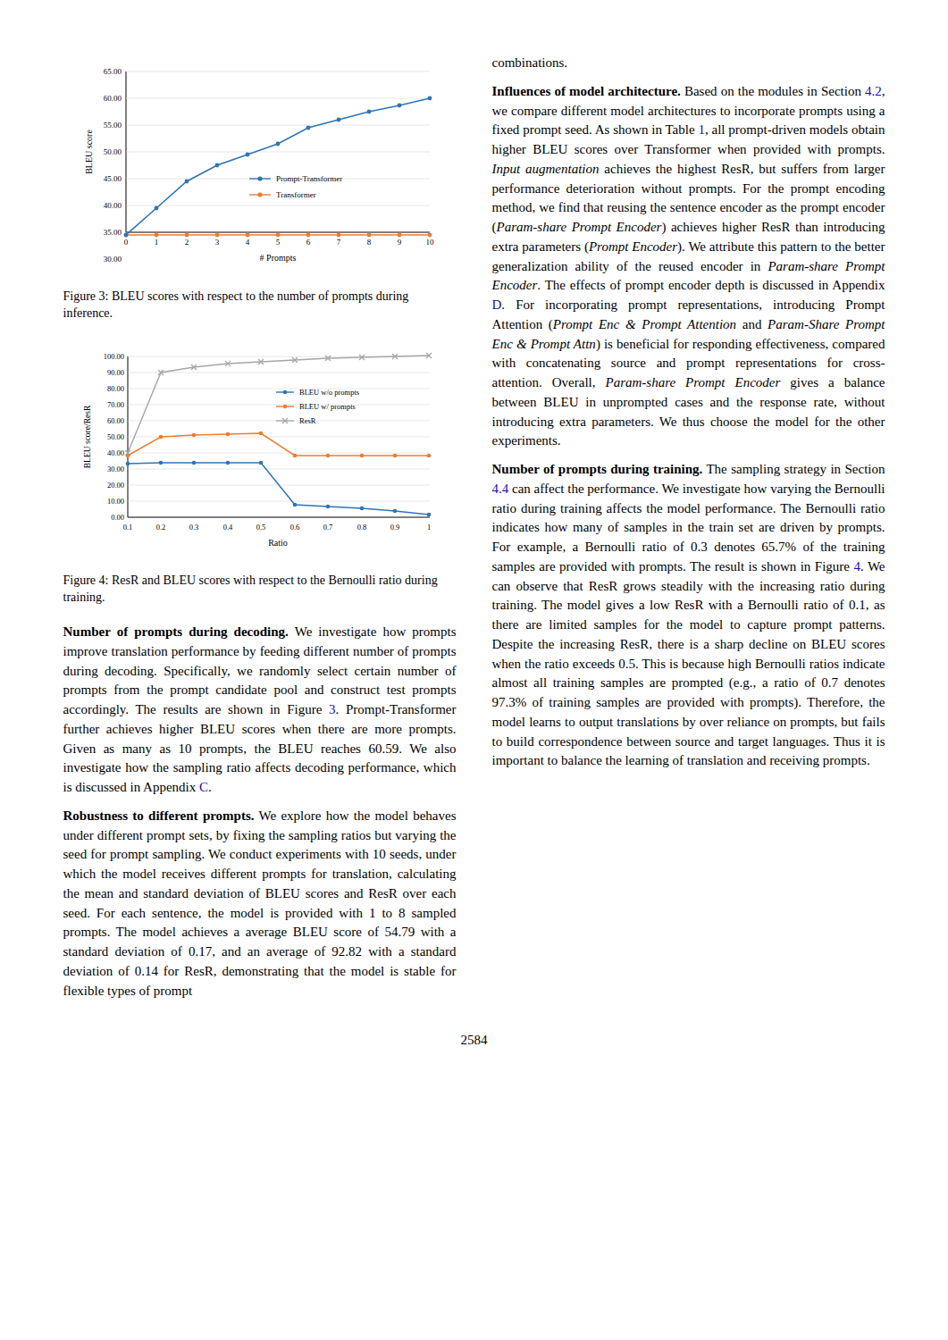65.00 60.00 55.00 50.00 45.00 40.00 35.00 30.00 0 1 2 3 4 5 6 7 8 9 10 # Prompts BLEU score Prompt-Transformer Transformer
Figure 3: BLEU scores with respect to the number of prompts during inference.
100.00 90.00 80.00 70.00 60.00 50.00 40.00 30.00 20.00 10.00 0.00 0.1 0.2 0.3 0.4 0.5 0.6 0.7 0.8 0.9 1 Ratio BLEU score/ResR BLEU w/o prompts BLEU w/ prompts ResR
Figure 4: ResR and BLEU scores with respect to the Bernoulli ratio during training.
Number of prompts during decoding. We investigate how prompts improve translation performance by feeding different number of prompts during decoding. Specifically, we randomly select certain number of prompts from the prompt candidate pool and construct test prompts accordingly. The results are shown in Figure 3. Prompt-Transformer further achieves higher BLEU scores when there are more prompts. Given as many as 10 prompts, the BLEU reaches 60.59. We also investigate how the sampling ratio affects decoding performance, which is discussed in Appendix C.
Robustness to different prompts. We explore how the model behaves under different prompt sets, by fixing the sampling ratios but varying the seed for prompt sampling. We conduct experiments with 10 seeds, under which the model receives different prompts for translation, calculating the mean and standard deviation of BLEU scores and ResR over each seed. For each sentence, the model is provided with 1 to 8 sampled prompts. The model achieves a average BLEU score of 54.79 with a standard deviation of 0.17, and an average of 92.82 with a standard deviation of 0.14 for ResR, demonstrating that the model is stable for flexible types of prompt
combinations.
Influences of model architecture. Based on the modules in Section 4.2, we compare different model architectures to incorporate prompts using a fixed prompt seed. As shown in Table 1, all prompt-driven models obtain higher BLEU scores over Transformer when provided with prompts. Input augmentation achieves the highest ResR, but suffers from larger performance deterioration without prompts. For the prompt encoding method, we find that reusing the sentence encoder as the prompt encoder (Param-share Prompt Encoder) achieves higher ResR than introducing extra parameters (Prompt Encoder). We attribute this pattern to the better generalization ability of the reused encoder in Param-share Prompt Encoder. The effects of prompt encoder depth is discussed in Appendix D. For incorporating prompt representations, introducing Prompt Attention (Prompt Enc & Prompt Attention and Param-Share Prompt Enc & Prompt Attn) is beneficial for responding effectiveness, compared with concatenating source and prompt representations for cross-attention. Overall, Param-share Prompt Encoder gives a balance between BLEU in unprompted cases and the response rate, without introducing extra parameters. We thus choose the model for the other experiments.
Number of prompts during training. The sampling strategy in Section 4.4 can affect the performance. We investigate how varying the Bernoulli ratio during training affects the model performance. The Bernoulli ratio indicates how many of samples in the train set are driven by prompts. For example, a Bernoulli ratio of 0.3 denotes 65.7% of the training samples are provided with prompts. The result is shown in Figure 4. We can observe that ResR grows steadily with the increasing ratio during training. The model gives a low ResR with a Bernoulli ratio of 0.1, as there are limited samples for the model to capture prompt patterns. Despite the increasing ResR, there is a sharp decline on BLEU scores when the ratio exceeds 0.5. This is because high Bernoulli ratios indicate almost all training samples are prompted (e.g., a ratio of 0.7 denotes 97.3% of training samples are provided with prompts). Therefore, the model learns to output translations by over reliance on prompts, but fails to build correspondence between source and target languages. Thus it is important to balance the learning of translation and receiving prompts.
2584